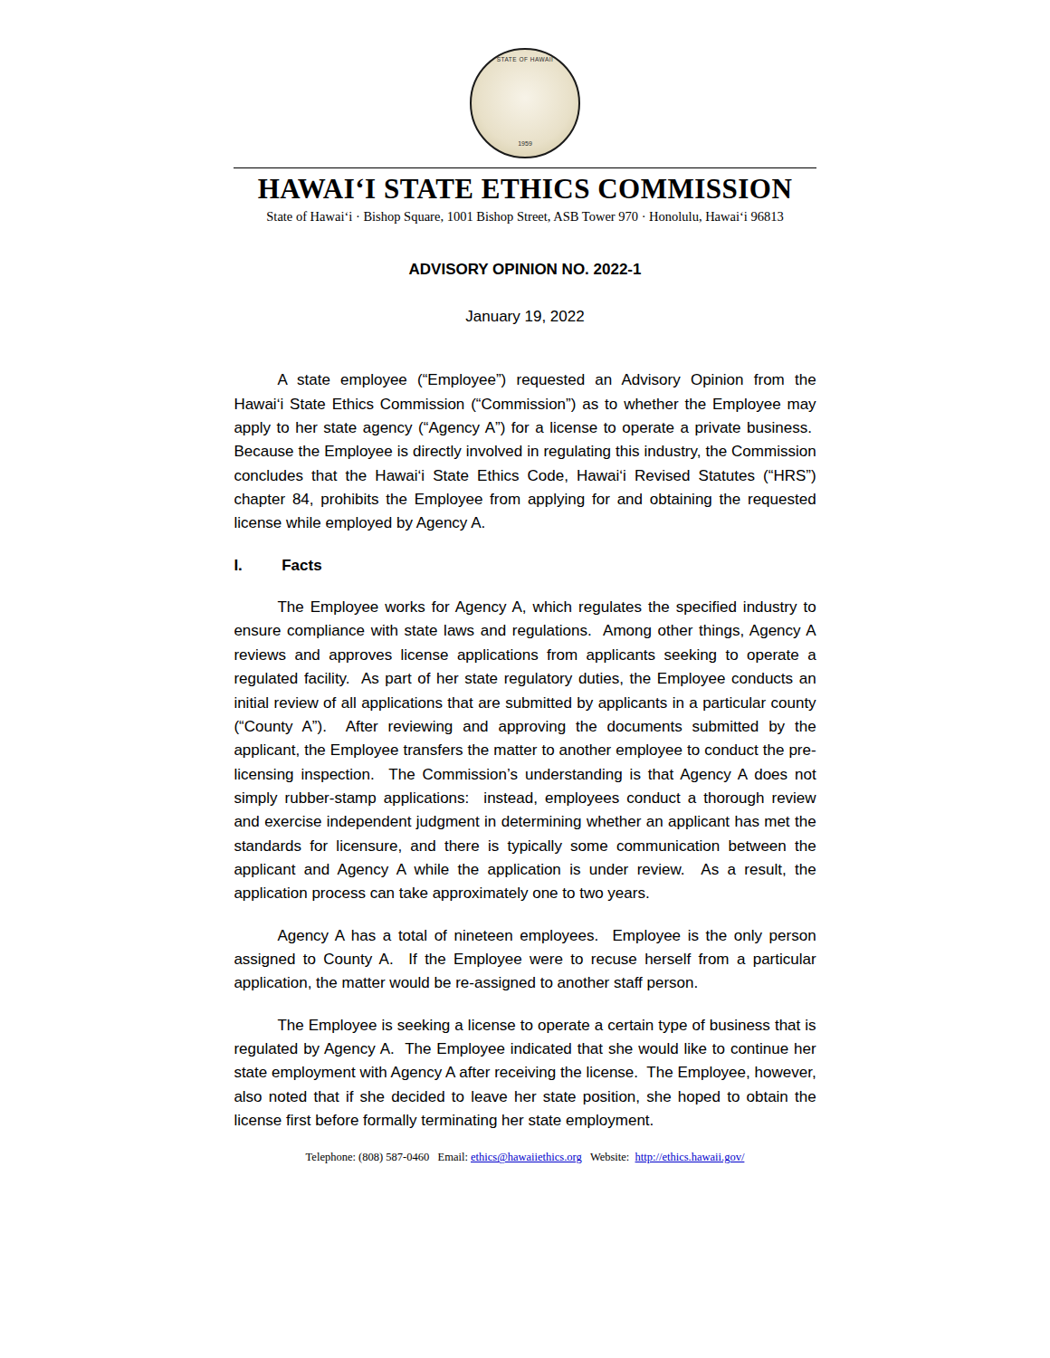HAWAIʻI STATE ETHICS COMMISSION
State of Hawaiʻi · Bishop Square, 1001 Bishop Street, ASB Tower 970 · Honolulu, Hawaiʻi 96813
ADVISORY OPINION NO. 2022-1
January 19, 2022
A state employee (“Employee”) requested an Advisory Opinion from the Hawaiʻi State Ethics Commission (“Commission”) as to whether the Employee may apply to her state agency (“Agency A”) for a license to operate a private business. Because the Employee is directly involved in regulating this industry, the Commission concludes that the Hawaiʻi State Ethics Code, Hawaiʻi Revised Statutes (“HRS”) chapter 84, prohibits the Employee from applying for and obtaining the requested license while employed by Agency A.
I. Facts
The Employee works for Agency A, which regulates the specified industry to ensure compliance with state laws and regulations. Among other things, Agency A reviews and approves license applications from applicants seeking to operate a regulated facility. As part of her state regulatory duties, the Employee conducts an initial review of all applications that are submitted by applicants in a particular county (“County A”). After reviewing and approving the documents submitted by the applicant, the Employee transfers the matter to another employee to conduct the pre-licensing inspection. The Commission’s understanding is that Agency A does not simply rubber-stamp applications: instead, employees conduct a thorough review and exercise independent judgment in determining whether an applicant has met the standards for licensure, and there is typically some communication between the applicant and Agency A while the application is under review. As a result, the application process can take approximately one to two years.
Agency A has a total of nineteen employees. Employee is the only person assigned to County A. If the Employee were to recuse herself from a particular application, the matter would be re-assigned to another staff person.
The Employee is seeking a license to operate a certain type of business that is regulated by Agency A. The Employee indicated that she would like to continue her state employment with Agency A after receiving the license. The Employee, however, also noted that if she decided to leave her state position, she hoped to obtain the license first before formally terminating her state employment.
Telephone: (808) 587-0460 Email: ethics@hawaiiethics.org Website: http://ethics.hawaii.gov/